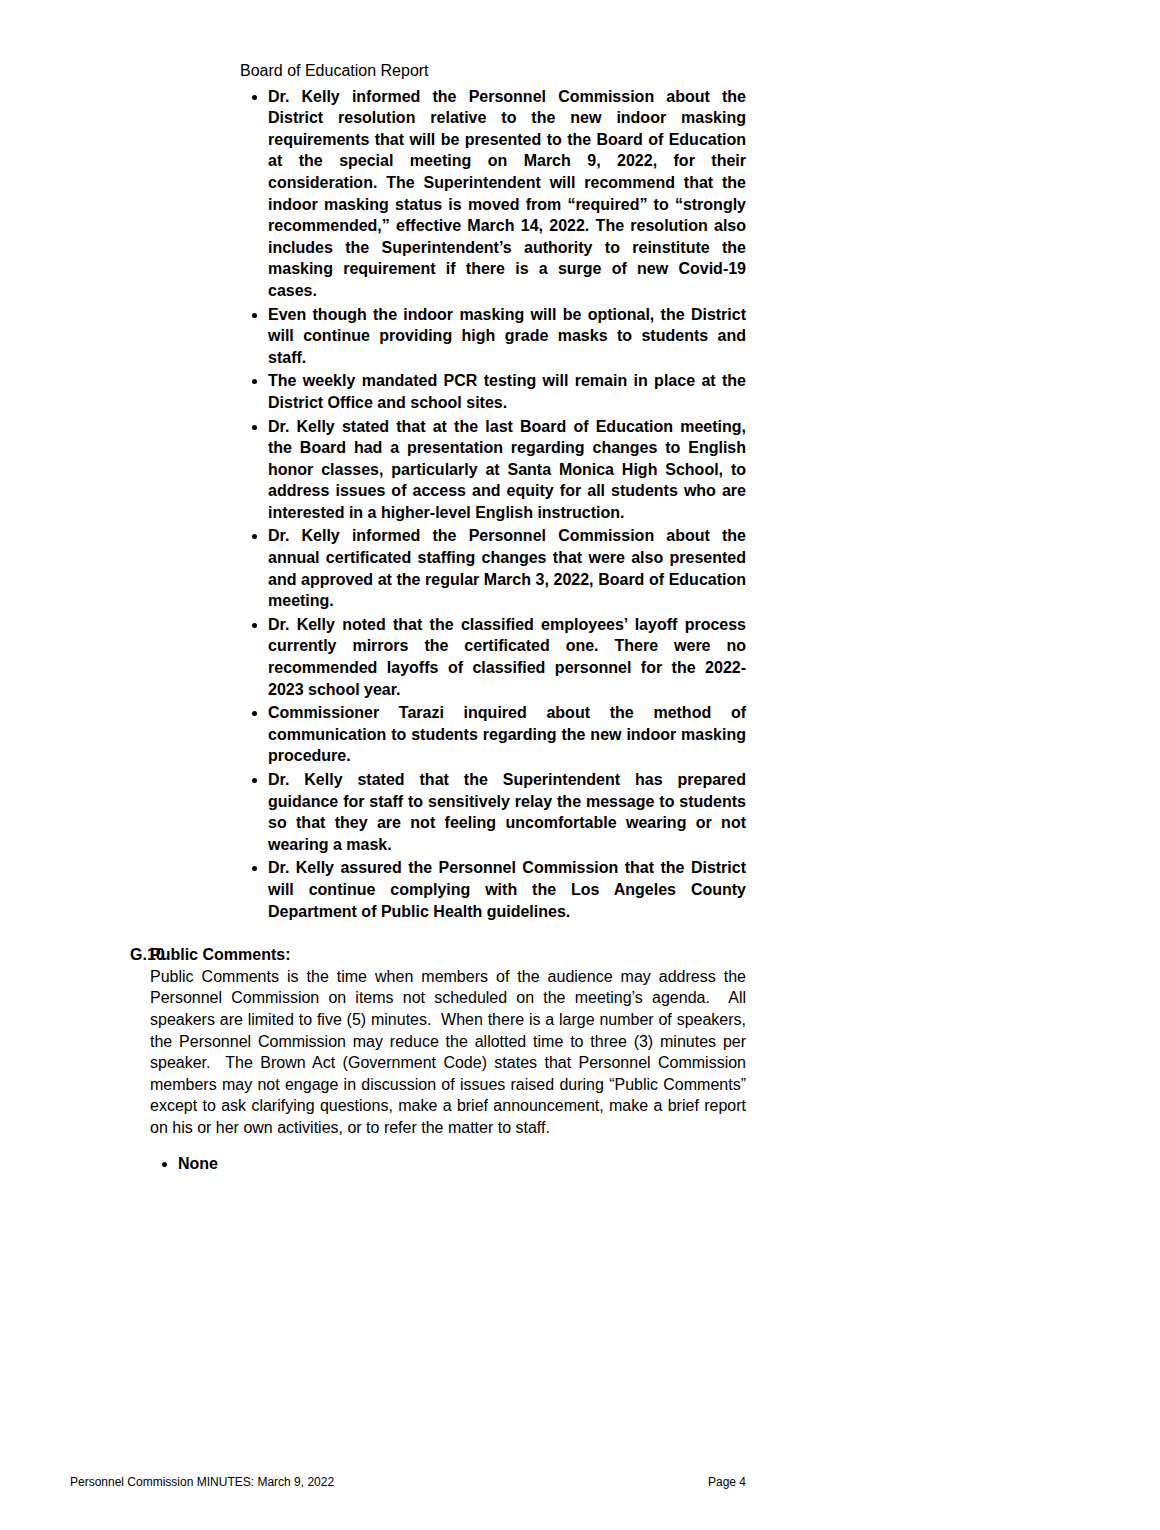Board of Education Report
Dr. Kelly informed the Personnel Commission about the District resolution relative to the new indoor masking requirements that will be presented to the Board of Education at the special meeting on March 9, 2022, for their consideration. The Superintendent will recommend that the indoor masking status is moved from “required” to “strongly recommended,” effective March 14, 2022. The resolution also includes the Superintendent’s authority to reinstitute the masking requirement if there is a surge of new Covid-19 cases.
Even though the indoor masking will be optional, the District will continue providing high grade masks to students and staff.
The weekly mandated PCR testing will remain in place at the District Office and school sites.
Dr. Kelly stated that at the last Board of Education meeting, the Board had a presentation regarding changes to English honor classes, particularly at Santa Monica High School, to address issues of access and equity for all students who are interested in a higher-level English instruction.
Dr. Kelly informed the Personnel Commission about the annual certificated staffing changes that were also presented and approved at the regular March 3, 2022, Board of Education meeting.
Dr. Kelly noted that the classified employees’ layoff process currently mirrors the certificated one. There were no recommended layoffs of classified personnel for the 2022-2023 school year.
Commissioner Tarazi inquired about the method of communication to students regarding the new indoor masking procedure.
Dr. Kelly stated that the Superintendent has prepared guidance for staff to sensitively relay the message to students so that they are not feeling uncomfortable wearing or not wearing a mask.
Dr. Kelly assured the Personnel Commission that the District will continue complying with the Los Angeles County Department of Public Health guidelines.
G.10
Public Comments:
Public Comments is the time when members of the audience may address the Personnel Commission on items not scheduled on the meeting’s agenda. All speakers are limited to five (5) minutes. When there is a large number of speakers, the Personnel Commission may reduce the allotted time to three (3) minutes per speaker. The Brown Act (Government Code) states that Personnel Commission members may not engage in discussion of issues raised during “Public Comments” except to ask clarifying questions, make a brief announcement, make a brief report on his or her own activities, or to refer the matter to staff.
None
Personnel Commission MINUTES: March 9, 2022 Page 4